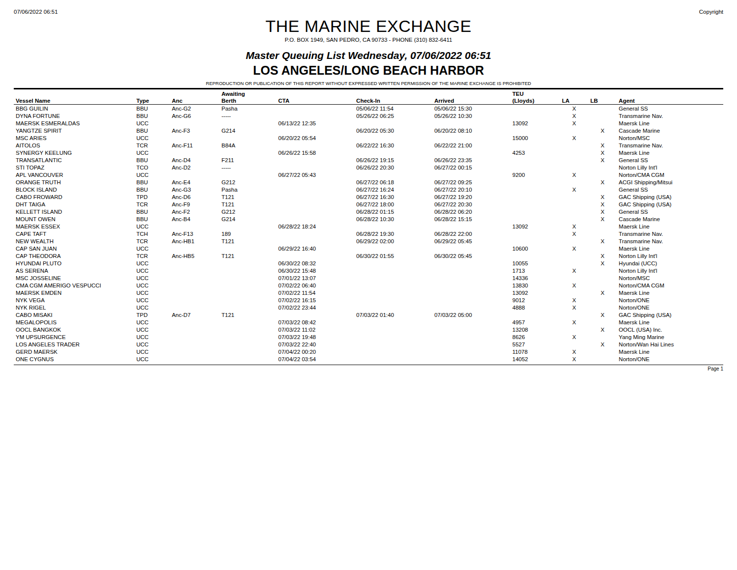07/06/2022 06:51
Copyright
THE MARINE EXCHANGE
P.O. BOX 1949, SAN PEDRO, CA 90733 - PHONE (310) 832-6411
Master Queuing List Wednesday, 07/06/2022 06:51
LOS ANGELES/LONG BEACH HARBOR
REPRODUCTION OR PUBLICATION OF THIS REPORT WITHOUT EXPRESSED WRITTEN PERMISSION OF THE MARINE EXCHANGE IS PROHIBITED
| | | | Awaiting | | | | TEU | | | |
| --- | --- | --- | --- | --- | --- | --- | --- | --- | --- | --- |
| Vessel Name | Type | Anc | Berth | CTA | Check-In | Arrived | (Lloyds) | LA | LB | Agent |
| BBG GUILIN | BBU | Anc-G2 | Pasha | | 05/06/22 11:54 | 05/06/22 15:30 | | X | | General SS |
| DYNA FORTUNE | BBU | Anc-G6 | ----- | | 05/26/22 06:25 | 05/26/22 10:30 | | X | | Transmarine Nav. |
| MAERSK ESMERALDAS | UCC | | | 06/13/22 12:35 | | | 13092 | X | | Maersk Line |
| YANGTZE SPIRIT | BBU | Anc-F3 | G214 | | 06/20/22 05:30 | 06/20/22 08:10 | | | X | Cascade Marine |
| MSC ARIES | UCC | | | 06/20/22 05:54 | | | 15000 | X | | Norton/MSC |
| AITOLOS | TCR | Anc-F11 | B84A | | 06/22/22 16:30 | 06/22/22 21:00 | | | X | Transmarine Nav. |
| SYNERGY KEELUNG | UCC | | | 06/26/22 15:58 | | | 4253 | | X | Maersk Line |
| TRANSATLANTIC | BBU | Anc-D4 | F211 | | 06/26/22 19:15 | 06/26/22 23:35 | | | X | General SS |
| STI TOPAZ | TCO | Anc-D2 | ----- | | 06/26/22 20:30 | 06/27/22 00:15 | | | | Norton Lilly Int'l |
| APL VANCOUVER | UCC | | | 06/27/22 05:43 | | | 9200 | X | | Norton/CMA CGM |
| ORANGE TRUTH | BBU | Anc-E4 | G212 | | 06/27/22 06:18 | 06/27/22 09:25 | | | X | ACGI Shipping/Mitsui |
| BLOCK ISLAND | BBU | Anc-G3 | Pasha | | 06/27/22 16:24 | 06/27/22 20:10 | | X | | General SS |
| CABO FROWARD | TPD | Anc-D6 | T121 | | 06/27/22 16:30 | 06/27/22 19:20 | | | X | GAC Shipping (USA) |
| DHT TAIGA | TCR | Anc-F9 | T121 | | 06/27/22 18:00 | 06/27/22 20:30 | | | X | GAC Shipping (USA) |
| KELLETT ISLAND | BBU | Anc-F2 | G212 | | 06/28/22 01:15 | 06/28/22 06:20 | | | X | General SS |
| MOUNT OWEN | BBU | Anc-B4 | G214 | | 06/28/22 10:30 | 06/28/22 15:15 | | | X | Cascade Marine |
| MAERSK ESSEX | UCC | | | 06/28/22 18:24 | | | 13092 | X | | Maersk Line |
| CAPE TAFT | TCH | Anc-F13 | 189 | | 06/28/22 19:30 | 06/28/22 22:00 | | X | | Transmarine Nav. |
| NEW WEALTH | TCR | Anc-HB1 | T121 | | 06/29/22 02:00 | 06/29/22 05:45 | | | X | Transmarine Nav. |
| CAP SAN JUAN | UCC | | | 06/29/22 16:40 | | | 10600 | X | | Maersk Line |
| CAP THEODORA | TCR | Anc-HB5 | T121 | | 06/30/22 01:55 | 06/30/22 05:45 | | | X | Norton Lilly Int'l |
| HYUNDAI PLUTO | UCC | | | 06/30/22 08:32 | | | 10055 | | X | Hyundai (UCC) |
| AS SERENA | UCC | | | 06/30/22 15:48 | | | 1713 | X | | Norton Lilly Int'l |
| MSC JOSSELINE | UCC | | | 07/01/22 13:07 | | | 14336 | | | Norton/MSC |
| CMA CGM AMERIGO VESPUCCI | UCC | | | 07/02/22 06:40 | | | 13830 | X | | Norton/CMA CGM |
| MAERSK EMDEN | UCC | | | 07/02/22 11:54 | | | 13092 | | X | Maersk Line |
| NYK VEGA | UCC | | | 07/02/22 16:15 | | | 9012 | X | | Norton/ONE |
| NYK RIGEL | UCC | | | 07/02/22 23:44 | | | 4888 | X | | Norton/ONE |
| CABO MISAKI | TPD | Anc-D7 | T121 | | 07/03/22 01:40 | 07/03/22 05:00 | | | X | GAC Shipping (USA) |
| MEGALOPOLIS | UCC | | | 07/03/22 08:42 | | | 4957 | X | | Maersk Line |
| OOCL BANGKOK | UCC | | | 07/03/22 11:02 | | | 13208 | | X | OOCL (USA) Inc. |
| YM UPSURGENCE | UCC | | | 07/03/22 19:48 | | | 8626 | X | | Yang Ming Marine |
| LOS ANGELES TRADER | UCC | | | 07/03/22 22:40 | | | 5527 | | X | Norton/Wan Hai Lines |
| GERD MAERSK | UCC | | | 07/04/22 00:20 | | | 11078 | X | | Maersk Line |
| ONE CYGNUS | UCC | | | 07/04/22 03:54 | | | 14052 | X | | Norton/ONE |
Page 1